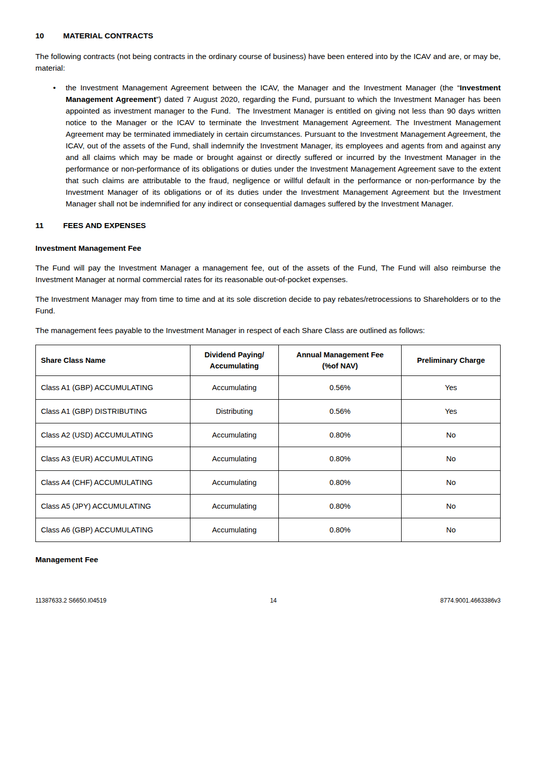10 MATERIAL CONTRACTS
The following contracts (not being contracts in the ordinary course of business) have been entered into by the ICAV and are, or may be, material:
the Investment Management Agreement between the ICAV, the Manager and the Investment Manager (the “Investment Management Agreement”) dated 7 August 2020, regarding the Fund, pursuant to which the Investment Manager has been appointed as investment manager to the Fund. The Investment Manager is entitled on giving not less than 90 days written notice to the Manager or the ICAV to terminate the Investment Management Agreement. The Investment Management Agreement may be terminated immediately in certain circumstances. Pursuant to the Investment Management Agreement, the ICAV, out of the assets of the Fund, shall indemnify the Investment Manager, its employees and agents from and against any and all claims which may be made or brought against or directly suffered or incurred by the Investment Manager in the performance or non-performance of its obligations or duties under the Investment Management Agreement save to the extent that such claims are attributable to the fraud, negligence or willful default in the performance or non-performance by the Investment Manager of its obligations or of its duties under the Investment Management Agreement but the Investment Manager shall not be indemnified for any indirect or consequential damages suffered by the Investment Manager.
11 FEES AND EXPENSES
Investment Management Fee
The Fund will pay the Investment Manager a management fee, out of the assets of the Fund, The Fund will also reimburse the Investment Manager at normal commercial rates for its reasonable out-of-pocket expenses.
The Investment Manager may from time to time and at its sole discretion decide to pay rebates/retrocessions to Shareholders or to the Fund.
The management fees payable to the Investment Manager in respect of each Share Class are outlined as follows:
| Share Class Name | Dividend Paying/ Accumulating | Annual Management Fee (%of NAV) | Preliminary Charge |
| --- | --- | --- | --- |
| Class A1 (GBP) ACCUMULATING | Accumulating | 0.56% | Yes |
| Class A1 (GBP) DISTRIBUTING | Distributing | 0.56% | Yes |
| Class A2 (USD) ACCUMULATING | Accumulating | 0.80% | No |
| Class A3 (EUR) ACCUMULATING | Accumulating | 0.80% | No |
| Class A4 (CHF) ACCUMULATING | Accumulating | 0.80% | No |
| Class A5 (JPY) ACCUMULATING | Accumulating | 0.80% | No |
| Class A6 (GBP) ACCUMULATING | Accumulating | 0.80% | No |
Management Fee
11387633.2 S6650.I04519
14
8774.9001.4663386v3